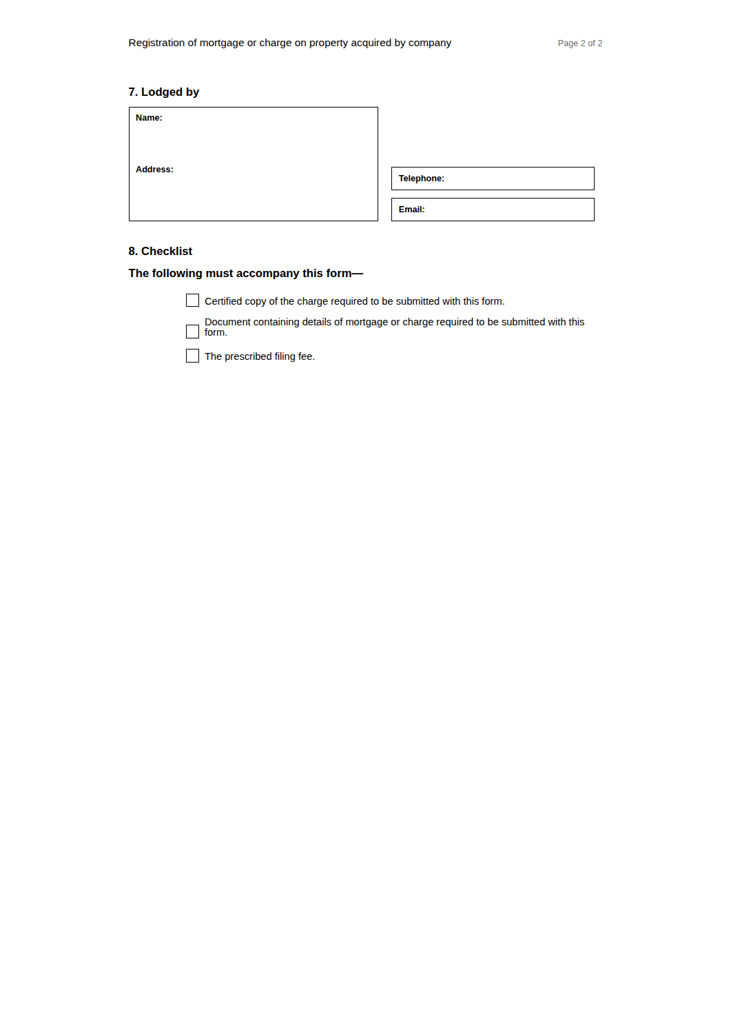Registration of mortgage or charge on property acquired by company
Page 2 of 2
7. Lodged by
Name:
Address:
Telephone:
Email:
8. Checklist
The following must accompany this form—
Certified copy of the charge required to be submitted with this form.
Document containing details of mortgage or charge required to be submitted with this form.
The prescribed filing fee.